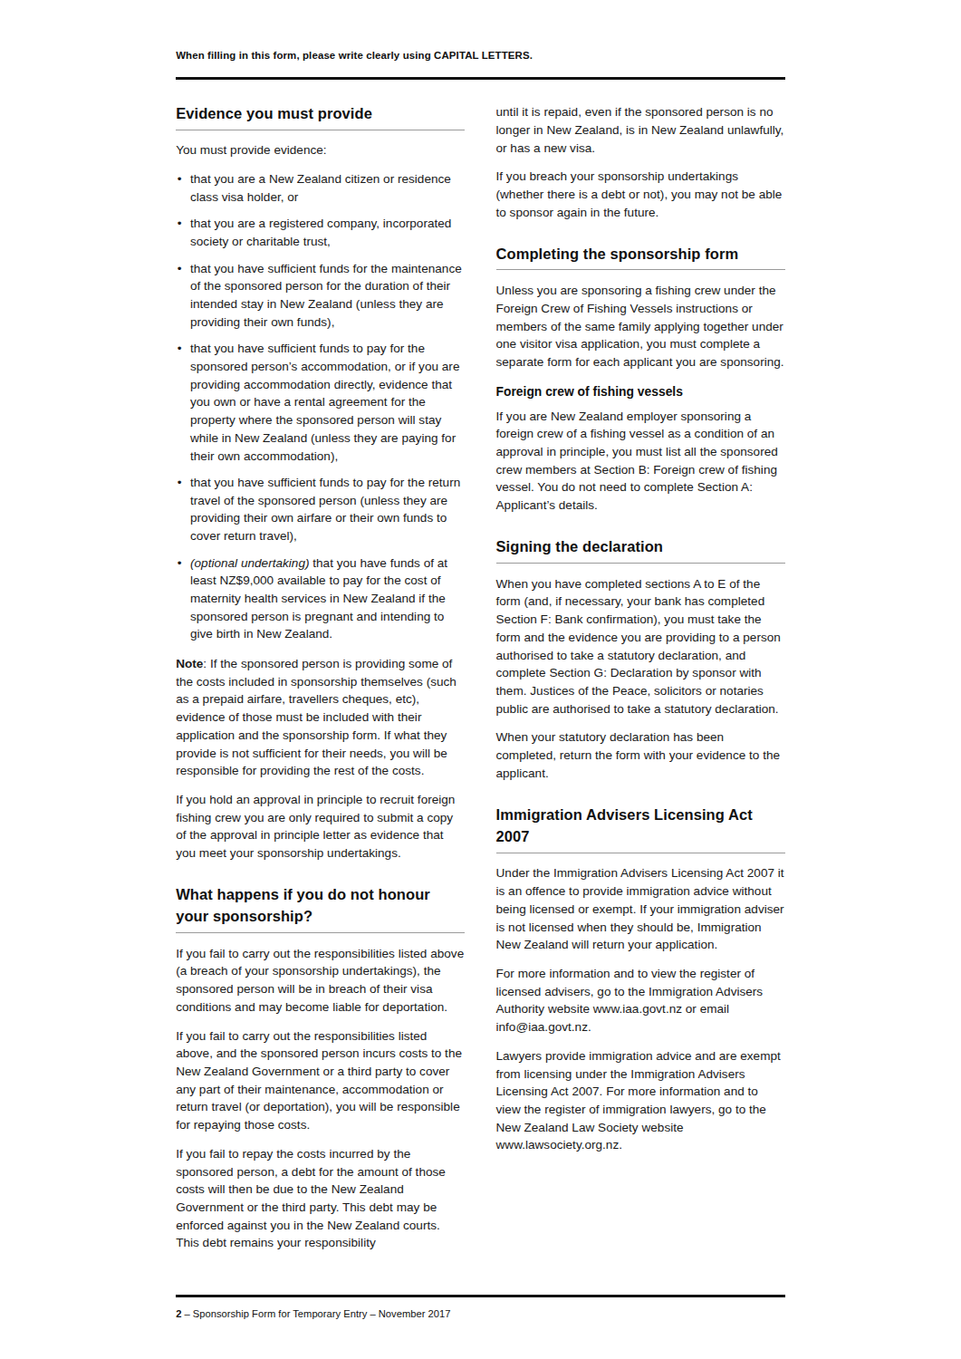When filling in this form, please write clearly using CAPITAL LETTERS.
Evidence you must provide
You must provide evidence:
that you are a New Zealand citizen or residence class visa holder, or
that you are a registered company, incorporated society or charitable trust,
that you have sufficient funds for the maintenance of the sponsored person for the duration of their intended stay in New Zealand (unless they are providing their own funds),
that you have sufficient funds to pay for the sponsored person’s accommodation, or if you are providing accommodation directly, evidence that you own or have a rental agreement for the property where the sponsored person will stay while in New Zealand (unless they are paying for their own accommodation),
that you have sufficient funds to pay for the return travel of the sponsored person (unless they are providing their own airfare or their own funds to cover return travel),
(optional undertaking) that you have funds of at least NZ$9,000 available to pay for the cost of maternity health services in New Zealand if the sponsored person is pregnant and intending to give birth in New Zealand.
Note: If the sponsored person is providing some of the costs included in sponsorship themselves (such as a prepaid airfare, travellers cheques, etc), evidence of those must be included with their application and the sponsorship form. If what they provide is not sufficient for their needs, you will be responsible for providing the rest of the costs.
If you hold an approval in principle to recruit foreign fishing crew you are only required to submit a copy of the approval in principle letter as evidence that you meet your sponsorship undertakings.
What happens if you do not honour
your sponsorship?
If you fail to carry out the responsibilities listed above (a breach of your sponsorship undertakings), the sponsored person will be in breach of their visa conditions and may become liable for deportation.
If you fail to carry out the responsibilities listed above, and the sponsored person incurs costs to the New Zealand Government or a third party to cover any part of their maintenance, accommodation or return travel (or deportation), you will be responsible for repaying those costs.
If you fail to repay the costs incurred by the sponsored person, a debt for the amount of those costs will then be due to the New Zealand Government or the third party. This debt may be enforced against you in the New Zealand courts. This debt remains your responsibility
until it is repaid, even if the sponsored person is no longer in New Zealand, is in New Zealand unlawfully, or has a new visa.
If you breach your sponsorship undertakings (whether there is a debt or not), you may not be able to sponsor again in the future.
Completing the sponsorship form
Unless you are sponsoring a fishing crew under the Foreign Crew of Fishing Vessels instructions or members of the same family applying together under one visitor visa application, you must complete a separate form for each applicant you are sponsoring.
Foreign crew of fishing vessels
If you are New Zealand employer sponsoring a foreign crew of a fishing vessel as a condition of an approval in principle, you must list all the sponsored crew members at Section B: Foreign crew of fishing vessel. You do not need to complete Section A: Applicant’s details.
Signing the declaration
When you have completed sections A to E of the form (and, if necessary, your bank has completed Section F: Bank confirmation), you must take the form and the evidence you are providing to a person authorised to take a statutory declaration, and complete Section G: Declaration by sponsor with them. Justices of the Peace, solicitors or notaries public are authorised to take a statutory declaration.
When your statutory declaration has been completed, return the form with your evidence to the applicant.
Immigration Advisers Licensing Act 2007
Under the Immigration Advisers Licensing Act 2007 it is an offence to provide immigration advice without being licensed or exempt. If your immigration adviser is not licensed when they should be, Immigration New Zealand will return your application.
For more information and to view the register of licensed advisers, go to the Immigration Advisers Authority website www.iaa.govt.nz or email info@iaa.govt.nz.
Lawyers provide immigration advice and are exempt from licensing under the Immigration Advisers Licensing Act 2007. For more information and to view the register of immigration lawyers, go to the New Zealand Law Society website www.lawsociety.org.nz.
2 – Sponsorship Form for Temporary Entry – November 2017